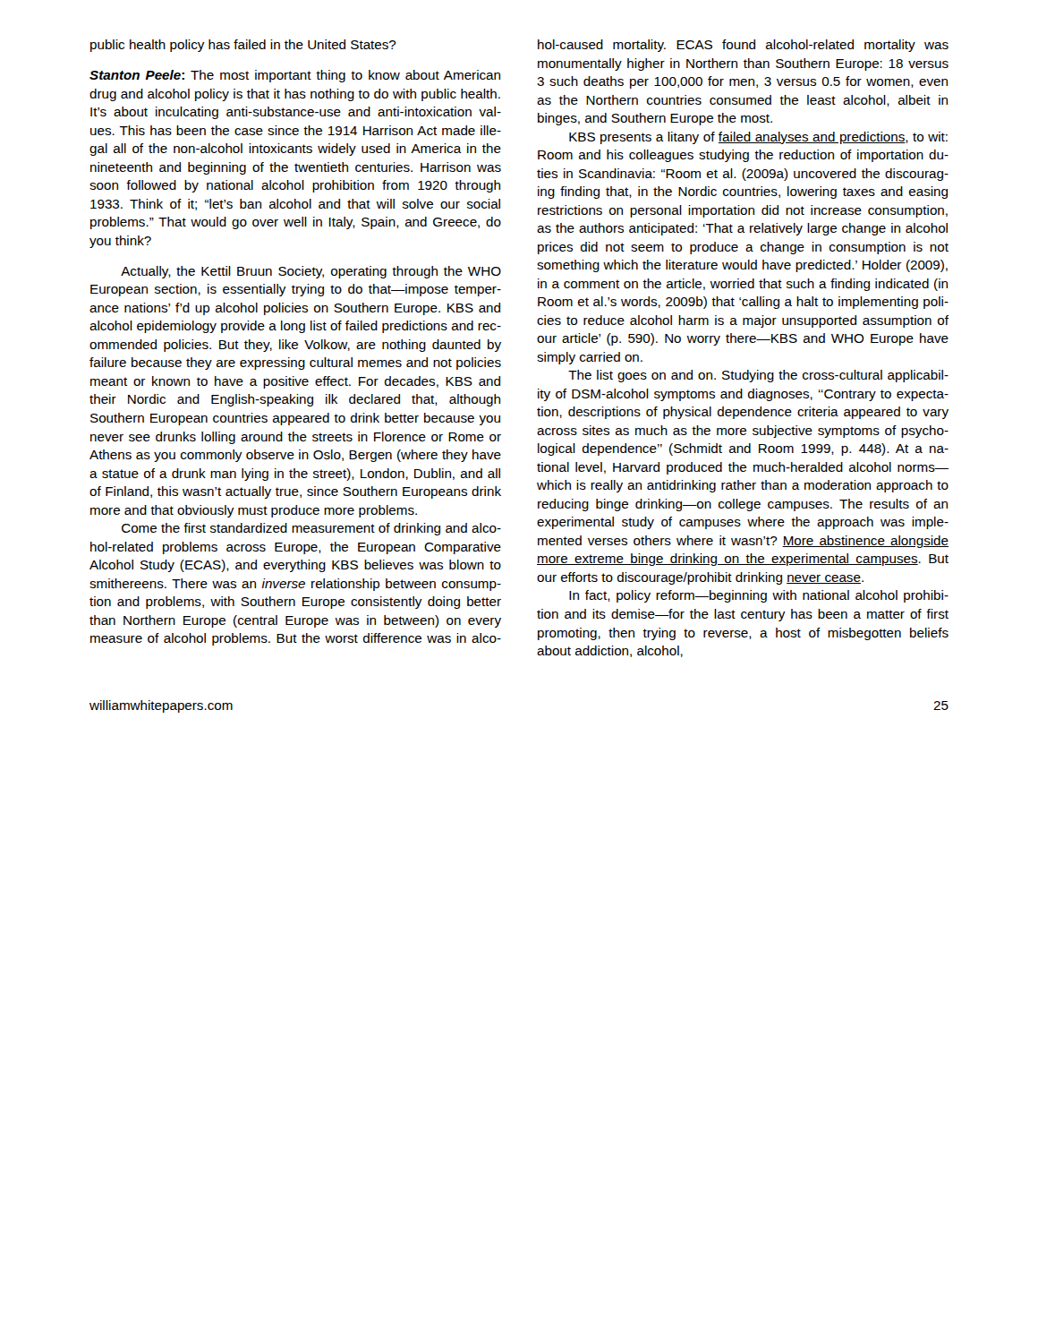public health policy has failed in the United States?
Stanton Peele: The most important thing to know about American drug and alcohol policy is that it has nothing to do with public health. It’s about inculcating anti-substance-use and anti-intoxication values. This has been the case since the 1914 Harrison Act made illegal all of the non-alcohol intoxicants widely used in America in the nineteenth and beginning of the twentieth centuries. Harrison was soon followed by national alcohol prohibition from 1920 through 1933. Think of it; “let’s ban alcohol and that will solve our social problems.” That would go over well in Italy, Spain, and Greece, do you think?
Actually, the Kettil Bruun Society, operating through the WHO European section, is essentially trying to do that—impose temperance nations’ f’d up alcohol policies on Southern Europe. KBS and alcohol epidemiology provide a long list of failed predictions and recommended policies. But they, like Volkow, are nothing daunted by failure because they are expressing cultural memes and not policies meant or known to have a positive effect. For decades, KBS and their Nordic and English-speaking ilk declared that, although Southern European countries appeared to drink better because you never see drunks lolling around the streets in Florence or Rome or Athens as you commonly observe in Oslo, Bergen (where they have a statue of a drunk man lying in the street), London, Dublin, and all of Finland, this wasn’t actually true, since Southern Europeans drink more and that obviously must produce more problems.
Come the first standardized measurement of drinking and alcohol-related problems across Europe, the European Comparative Alcohol Study (ECAS), and everything KBS believes was blown to smithereens. There was an inverse relationship between consumption and problems, with Southern Europe consistently doing better than Northern Europe (central Europe was in between) on every measure of alcohol problems. But the worst difference was in alcohol-caused mortality. ECAS found alcohol-related mortality was monumentally higher in Northern than Southern Europe: 18 versus 3 such deaths per 100,000 for men, 3 versus 0.5 for women, even as the Northern countries consumed the least alcohol, albeit in binges, and Southern Europe the most.
KBS presents a litany of failed analyses and predictions, to wit: Room and his colleagues studying the reduction of importation duties in Scandinavia: “Room et al. (2009a) uncovered the discouraging finding that, in the Nordic countries, lowering taxes and easing restrictions on personal importation did not increase consumption, as the authors anticipated: ‘That a relatively large change in alcohol prices did not seem to produce a change in consumption is not something which the literature would have predicted.’ Holder (2009), in a comment on the article, worried that such a finding indicated (in Room et al.’s words, 2009b) that ‘calling a halt to implementing policies to reduce alcohol harm is a major unsupported assumption of our article’ (p. 590). No worry there—KBS and WHO Europe have simply carried on.
The list goes on and on. Studying the cross-cultural applicability of DSM-alcohol symptoms and diagnoses, ‘‘Contrary to expectation, descriptions of physical dependence criteria appeared to vary across sites as much as the more subjective symptoms of psychological dependence’’ (Schmidt and Room 1999, p. 448). At a national level, Harvard produced the much-heralded alcohol norms—which is really an antidrinking rather than a moderation approach to reducing binge drinking—on college campuses. The results of an experimental study of campuses where the approach was implemented verses others where it wasn’t? More abstinence alongside more extreme binge drinking on the experimental campuses. But our efforts to discourage/prohibit drinking never cease.
In fact, policy reform—beginning with national alcohol prohibition and its demise—for the last century has been a matter of first promoting, then trying to reverse, a host of misbegotten beliefs about addiction, alcohol,
williamwhitepapers.com 25